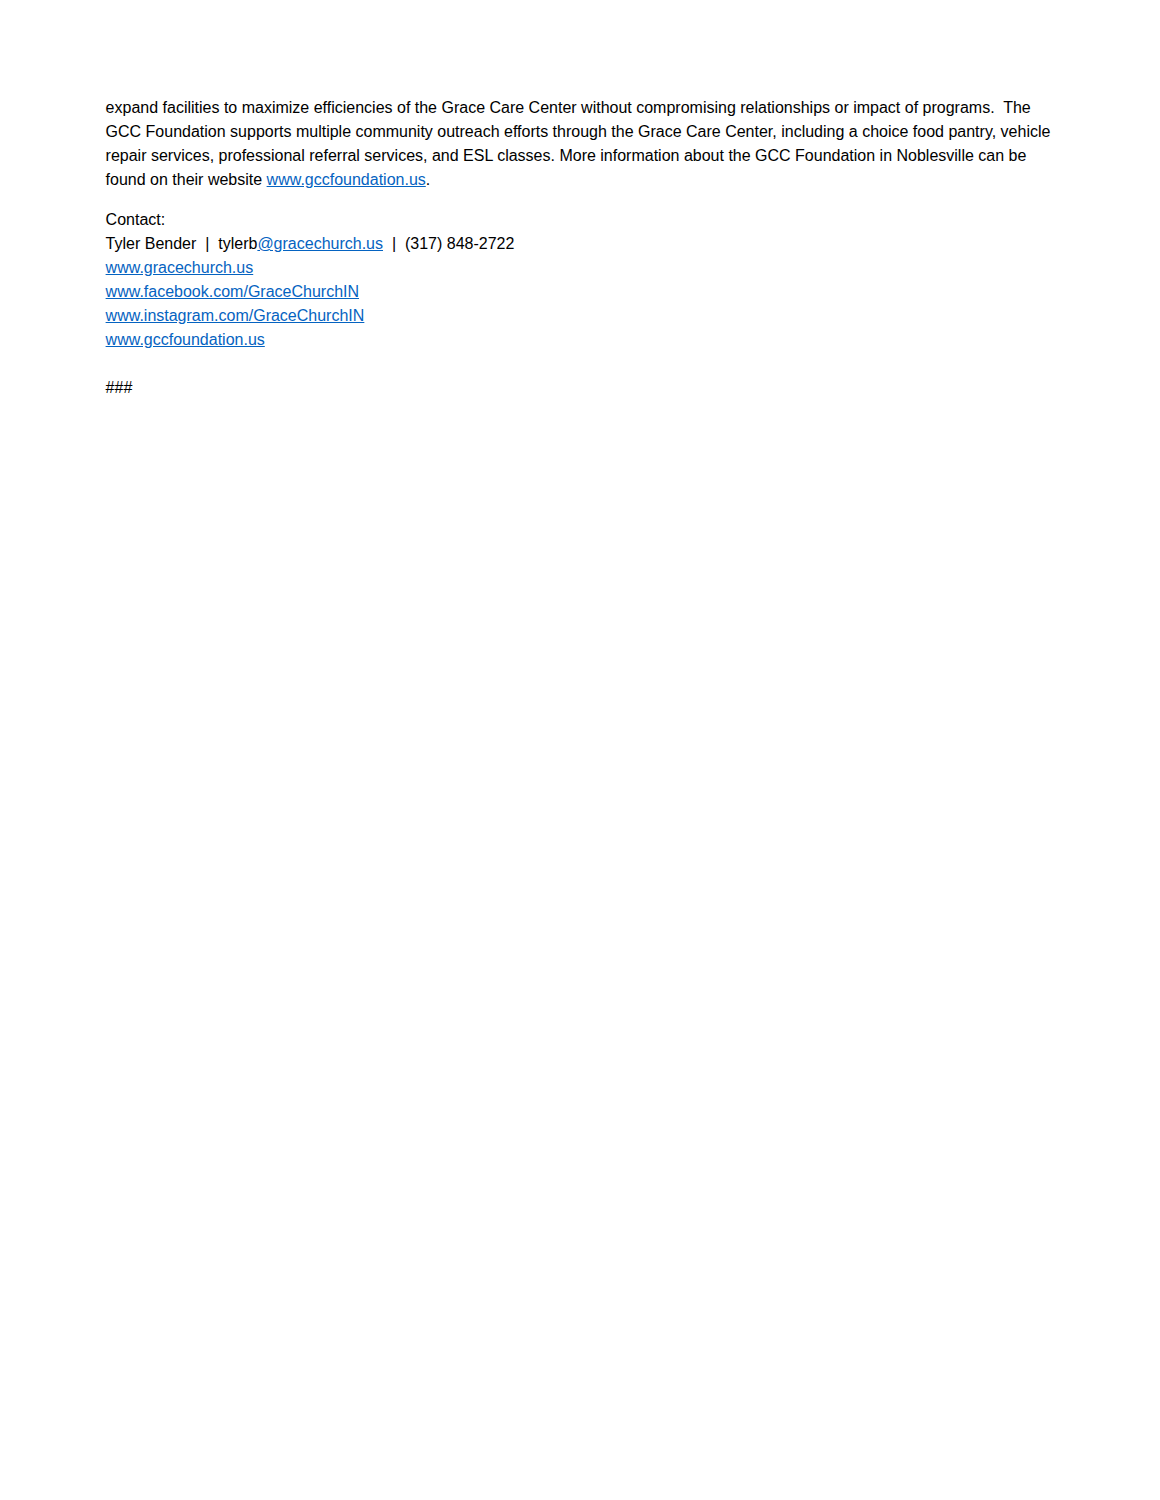expand facilities to maximize efficiencies of the Grace Care Center without compromising relationships or impact of programs. The GCC Foundation supports multiple community outreach efforts through the Grace Care Center, including a choice food pantry, vehicle repair services, professional referral services, and ESL classes. More information about the GCC Foundation in Noblesville can be found on their website www.gccfoundation.us.
Contact:
Tyler Bender | tylerb@gracechurch.us | (317) 848-2722
www.gracechurch.us
www.facebook.com/GraceChurchIN
www.instagram.com/GraceChurchIN
www.gccfoundation.us
###